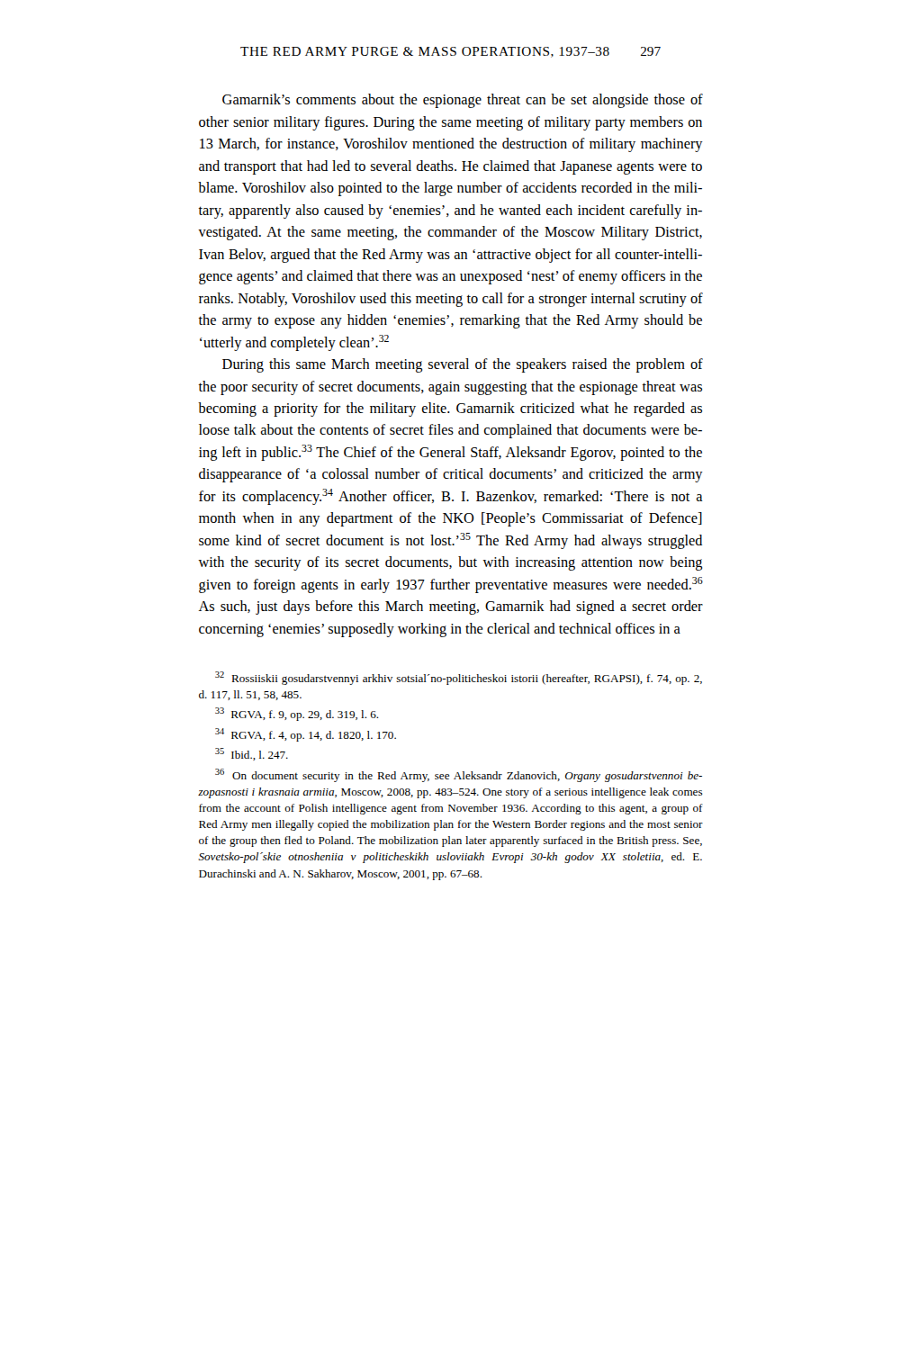THE RED ARMY PURGE & MASS OPERATIONS, 1937–38297
Gamarnik’s comments about the espionage threat can be set alongside those of other senior military figures. During the same meeting of military party members on 13 March, for instance, Voroshilov mentioned the destruction of military machinery and transport that had led to several deaths. He claimed that Japanese agents were to blame. Voroshilov also pointed to the large number of accidents recorded in the military, apparently also caused by ‘enemies’, and he wanted each incident carefully investigated. At the same meeting, the commander of the Moscow Military District, Ivan Belov, argued that the Red Army was an ‘attractive object for all counter-intelligence agents’ and claimed that there was an unexposed ‘nest’ of enemy officers in the ranks. Notably, Voroshilov used this meeting to call for a stronger internal scrutiny of the army to expose any hidden ‘enemies’, remarking that the Red Army should be ‘utterly and completely clean’.32
During this same March meeting several of the speakers raised the problem of the poor security of secret documents, again suggesting that the espionage threat was becoming a priority for the military elite. Gamarnik criticized what he regarded as loose talk about the contents of secret files and complained that documents were being left in public.33 The Chief of the General Staff, Aleksandr Egorov, pointed to the disappearance of ‘a colossal number of critical documents’ and criticized the army for its complacency.34 Another officer, B. I. Bazenkov, remarked: ‘There is not a month when in any department of the NKO [People’s Commissariat of Defence] some kind of secret document is not lost.’35 The Red Army had always struggled with the security of its secret documents, but with increasing attention now being given to foreign agents in early 1937 further preventative measures were needed.36 As such, just days before this March meeting, Gamarnik had signed a secret order concerning ‘enemies’ supposedly working in the clerical and technical offices in a
32 Rossiiskii gosudarstvennyi arkhiv sotsial´no-politicheskoi istorii (hereafter, RGAPSI), f. 74, op. 2, d. 117, ll. 51, 58, 485.
33 RGVA, f. 9, op. 29, d. 319, l. 6.
34 RGVA, f. 4, op. 14, d. 1820, l. 170.
35 Ibid., l. 247.
36 On document security in the Red Army, see Aleksandr Zdanovich, Organy gosudarstvennoi bezopasnosti i krasnaia armiia, Moscow, 2008, pp. 483–524. One story of a serious intelligence leak comes from the account of Polish intelligence agent from November 1936. According to this agent, a group of Red Army men illegally copied the mobilization plan for the Western Border regions and the most senior of the group then fled to Poland. The mobilization plan later apparently surfaced in the British press. See, Sovetsko-pol´skie otnosheniia v politicheskikh usloviiakh Evropi 30-kh godov XX stoletiia, ed. E. Durachinski and A. N. Sakharov, Moscow, 2001, pp. 67–68.